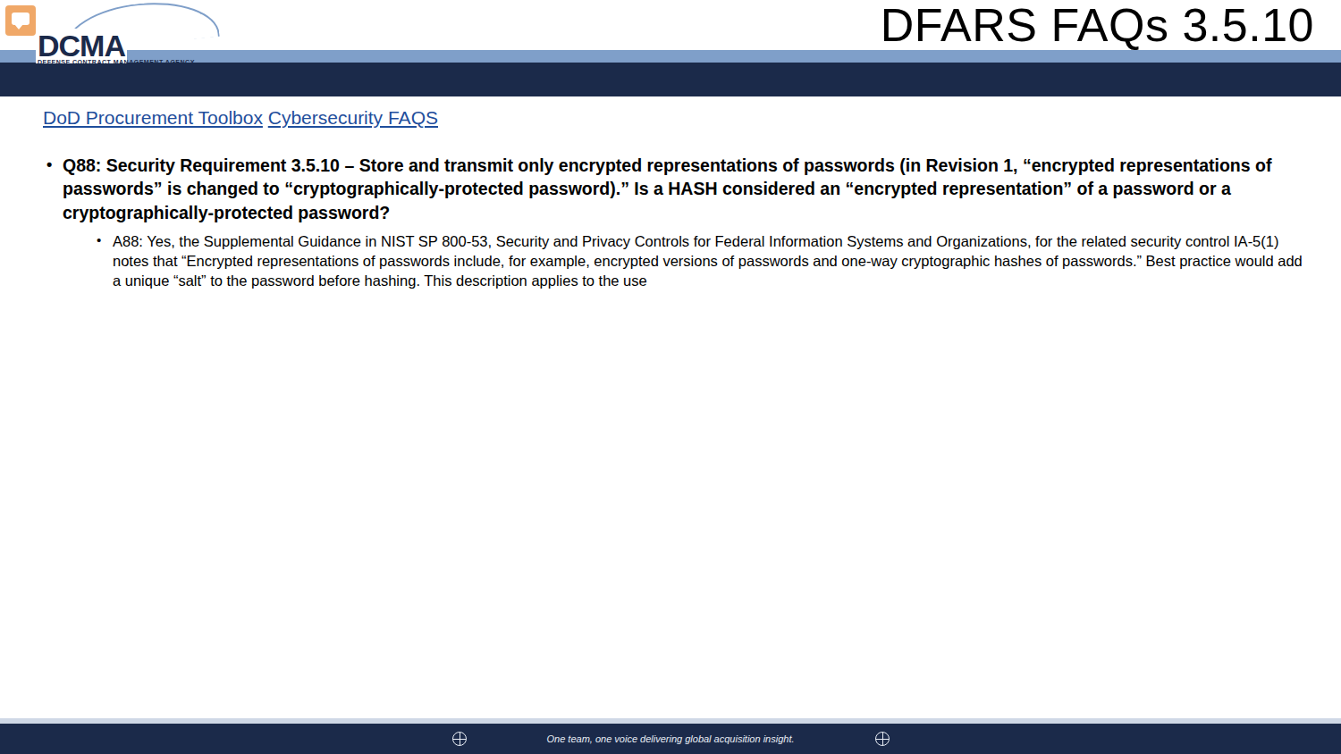DFARS FAQs 3.5.10
DCMA
Defense Contract Management Agency
DoD Procurement Toolbox Cybersecurity FAQS
Q88: Security Requirement 3.5.10 – Store and transmit only encrypted representations of passwords (in Revision 1, “encrypted representations of passwords” is changed to “cryptographically-protected password).” Is a HASH considered an “encrypted representation” of a password or a cryptographically-protected password?
A88: Yes, the Supplemental Guidance in NIST SP 800-53, Security and Privacy Controls for Federal Information Systems and Organizations, for the related security control IA-5(1) notes that “Encrypted representations of passwords include, for example, encrypted versions of passwords and one-way cryptographic hashes of passwords.” Best practice would add a unique “salt” to the password before hashing. This description applies to the use
One team, one voice delivering global acquisition insight.
39